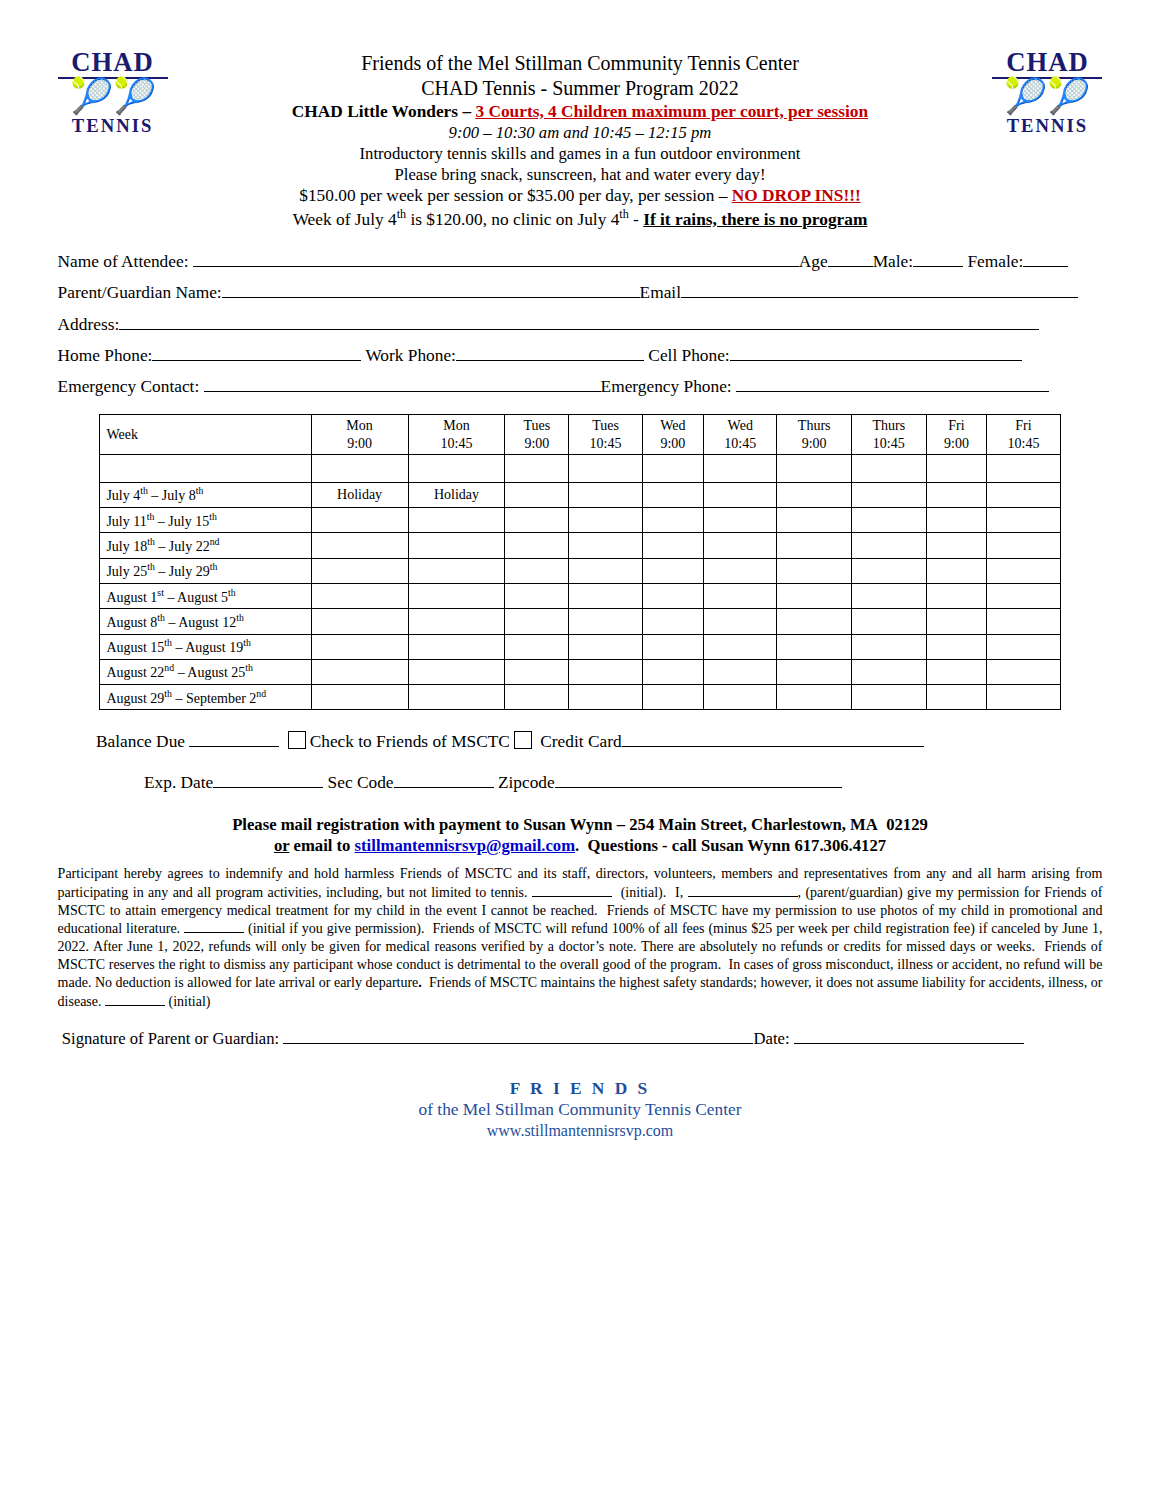CHAD 🎾🎾 TENNIS
CHAD 🎾🎾 TENNIS
Friends of the Mel Stillman Community Tennis Center
CHAD Tennis - Summer Program 2022
CHAD Little Wonders – 3 Courts, 4 Children maximum per court, per session
9:00 – 10:30 am and 10:45 – 12:15 pm
Introductory tennis skills and games in a fun outdoor environment
Please bring snack, sunscreen, hat and water every day!
$150.00 per week per session or $35.00 per day, per session – NO DROP INS!!!
Week of July 4th is $120.00, no clinic on July 4th - If it rains, there is no program
Name of Attendee: Age Male: Female:
Parent/Guardian Name: Email
Address:
Home Phone: Work Phone: Cell Phone:
Emergency Contact: Emergency Phone:
| Week | Mon 9:00 | Mon 10:45 | Tues 9:00 | Tues 10:45 | Wed 9:00 | Wed 10:45 | Thurs 9:00 | Thurs 10:45 | Fri 9:00 | Fri 10:45 |
| --- | --- | --- | --- | --- | --- | --- | --- | --- | --- | --- |
| July 4 th – July 8 th | Holiday | Holiday | | | | | | | | |
| July 11 th – July 15 th | | | | | | | | | | |
| July 18 th – July 22 nd | | | | | | | | | | |
| July 25 th – July 29 th | | | | | | | | | | |
| August 1 st – August 5 th | | | | | | | | | | |
| August 8 th – August 12 th | | | | | | | | | | |
| August 15 th – August 19 th | | | | | | | | | | |
| August 22 nd – August 25 th | | | | | | | | | | |
| August 29 th – September 2 nd | | | | | | | | | | |
Balance Due Check to Friends of MSCTC Credit Card
Exp. Date Sec Code Zipcode
Please mail registration with payment to Susan Wynn – 254 Main Street, Charlestown, MA 02129
or email to stillmantennisrsvp@gmail.com. Questions - call Susan Wynn 617.306.4127
Participant hereby agrees to indemnify and hold harmless Friends of MSCTC and its staff, directors, volunteers, members and representatives from any and all harm arising from participating in any and all program activities, including, but not limited to tennis. (initial). I, , (parent/guardian) give my permission for Friends of MSCTC to attain emergency medical treatment for my child in the event I cannot be reached. Friends of MSCTC have my permission to use photos of my child in promotional and educational literature. (initial if you give permission). Friends of MSCTC will refund 100% of all fees (minus $25 per week per child registration fee) if canceled by June 1, 2022. After June 1, 2022, refunds will only be given for medical reasons verified by a doctor’s note. There are absolutely no refunds or credits for missed days or weeks. Friends of MSCTC reserves the right to dismiss any participant whose conduct is detrimental to the overall good of the program. In cases of gross misconduct, illness or accident, no refund will be made. No deduction is allowed for late arrival or early departure. Friends of MSCTC maintains the highest safety standards; however, it does not assume liability for accidents, illness, or disease. (initial)
Signature of Parent or Guardian: Date:
F R I E N D S
of the Mel Stillman Community Tennis Center
www.stillmantennisrsvp.com